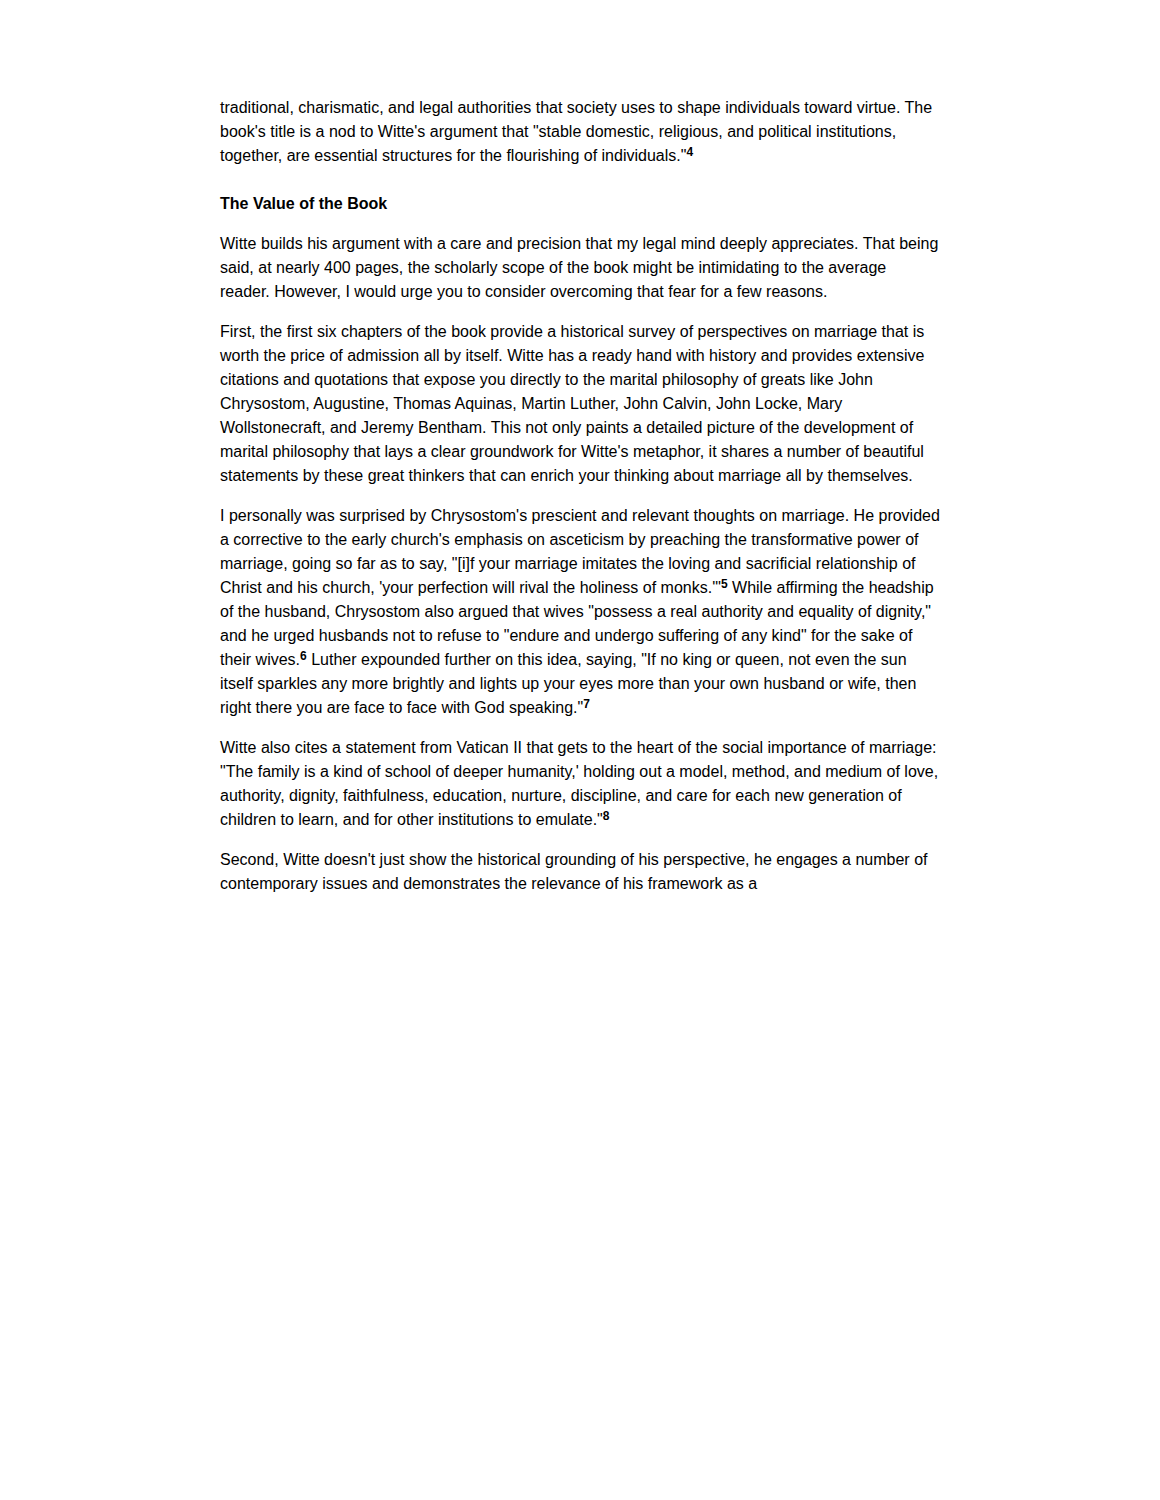traditional, charismatic, and legal authorities that society uses to shape individuals toward virtue. The book's title is a nod to Witte's argument that "stable domestic, religious, and political institutions, together, are essential structures for the flourishing of individuals."4
The Value of the Book
Witte builds his argument with a care and precision that my legal mind deeply appreciates. That being said, at nearly 400 pages, the scholarly scope of the book might be intimidating to the average reader. However, I would urge you to consider overcoming that fear for a few reasons.
First, the first six chapters of the book provide a historical survey of perspectives on marriage that is worth the price of admission all by itself. Witte has a ready hand with history and provides extensive citations and quotations that expose you directly to the marital philosophy of greats like John Chrysostom, Augustine, Thomas Aquinas, Martin Luther, John Calvin, John Locke, Mary Wollstonecraft, and Jeremy Bentham. This not only paints a detailed picture of the development of marital philosophy that lays a clear groundwork for Witte's metaphor, it shares a number of beautiful statements by these great thinkers that can enrich your thinking about marriage all by themselves.
I personally was surprised by Chrysostom's prescient and relevant thoughts on marriage. He provided a corrective to the early church's emphasis on asceticism by preaching the transformative power of marriage, going so far as to say, "[i]f your marriage imitates the loving and sacrificial relationship of Christ and his church, 'your perfection will rival the holiness of monks.'"5 While affirming the headship of the husband, Chrysostom also argued that wives "possess a real authority and equality of dignity," and he urged husbands not to refuse to "endure and undergo suffering of any kind" for the sake of their wives.6 Luther expounded further on this idea, saying, "If no king or queen, not even the sun itself sparkles any more brightly and lights up your eyes more than your own husband or wife, then right there you are face to face with God speaking."7
Witte also cites a statement from Vatican II that gets to the heart of the social importance of marriage: "The family is a kind of school of deeper humanity,' holding out a model, method, and medium of love, authority, dignity, faithfulness, education, nurture, discipline, and care for each new generation of children to learn, and for other institutions to emulate."8
Second, Witte doesn't just show the historical grounding of his perspective, he engages a number of contemporary issues and demonstrates the relevance of his framework as a